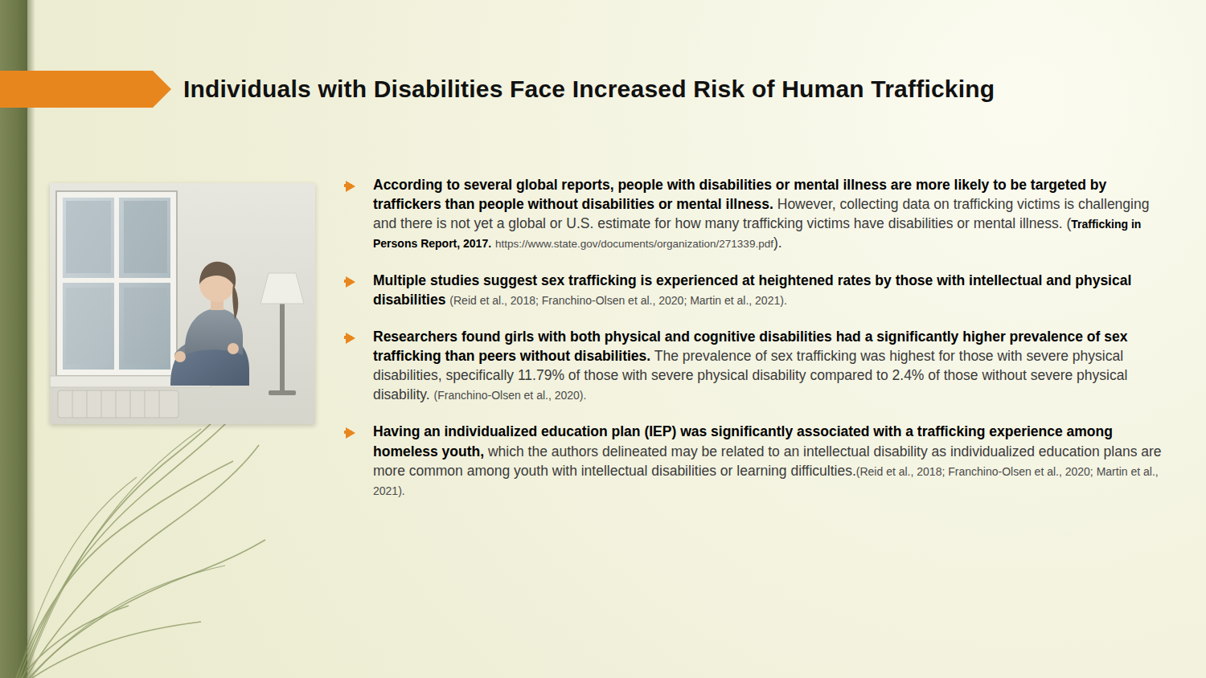Individuals with Disabilities Face Increased Risk of Human Trafficking
According to several global reports, people with disabilities or mental illness are more likely to be targeted by traffickers than people without disabilities or mental illness. However, collecting data on trafficking victims is challenging and there is not yet a global or U.S. estimate for how many trafficking victims have disabilities or mental illness. (Trafficking in Persons Report, 2017. https://www.state.gov/documents/organization/271339.pdf).
Multiple studies suggest sex trafficking is experienced at heightened rates by those with intellectual and physical disabilities (Reid et al., 2018; Franchino-Olsen et al., 2020; Martin et al., 2021).
Researchers found girls with both physical and cognitive disabilities had a significantly higher prevalence of sex trafficking than peers without disabilities. The prevalence of sex trafficking was highest for those with severe physical disabilities, specifically 11.79% of those with severe physical disability compared to 2.4% of those without severe physical disability. (Franchino-Olsen et al., 2020).
Having an individualized education plan (IEP) was significantly associated with a trafficking experience among homeless youth, which the authors delineated may be related to an intellectual disability as individualized education plans are more common among youth with intellectual disabilities or learning difficulties.(Reid et al., 2018; Franchino-Olsen et al., 2020; Martin et al., 2021).